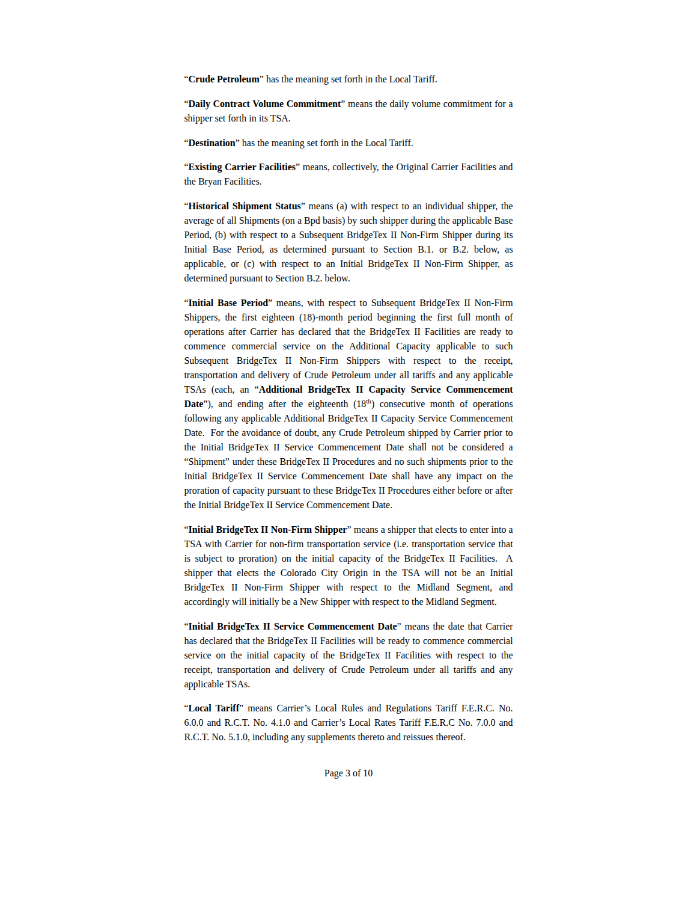“Crude Petroleum” has the meaning set forth in the Local Tariff.
“Daily Contract Volume Commitment” means the daily volume commitment for a shipper set forth in its TSA.
“Destination” has the meaning set forth in the Local Tariff.
“Existing Carrier Facilities” means, collectively, the Original Carrier Facilities and the Bryan Facilities.
“Historical Shipment Status” means (a) with respect to an individual shipper, the average of all Shipments (on a Bpd basis) by such shipper during the applicable Base Period, (b) with respect to a Subsequent BridgeTex II Non-Firm Shipper during its Initial Base Period, as determined pursuant to Section B.1. or B.2. below, as applicable, or (c) with respect to an Initial BridgeTex II Non-Firm Shipper, as determined pursuant to Section B.2. below.
“Initial Base Period” means, with respect to Subsequent BridgeTex II Non-Firm Shippers, the first eighteen (18)-month period beginning the first full month of operations after Carrier has declared that the BridgeTex II Facilities are ready to commence commercial service on the Additional Capacity applicable to such Subsequent BridgeTex II Non-Firm Shippers with respect to the receipt, transportation and delivery of Crude Petroleum under all tariffs and any applicable TSAs (each, an “Additional BridgeTex II Capacity Service Commencement Date”), and ending after the eighteenth (18th) consecutive month of operations following any applicable Additional BridgeTex II Capacity Service Commencement Date. For the avoidance of doubt, any Crude Petroleum shipped by Carrier prior to the Initial BridgeTex II Service Commencement Date shall not be considered a “Shipment” under these BridgeTex II Procedures and no such shipments prior to the Initial BridgeTex II Service Commencement Date shall have any impact on the proration of capacity pursuant to these BridgeTex II Procedures either before or after the Initial BridgeTex II Service Commencement Date.
“Initial BridgeTex II Non-Firm Shipper” means a shipper that elects to enter into a TSA with Carrier for non-firm transportation service (i.e. transportation service that is subject to proration) on the initial capacity of the BridgeTex II Facilities. A shipper that elects the Colorado City Origin in the TSA will not be an Initial BridgeTex II Non-Firm Shipper with respect to the Midland Segment, and accordingly will initially be a New Shipper with respect to the Midland Segment.
“Initial BridgeTex II Service Commencement Date” means the date that Carrier has declared that the BridgeTex II Facilities will be ready to commence commercial service on the initial capacity of the BridgeTex II Facilities with respect to the receipt, transportation and delivery of Crude Petroleum under all tariffs and any applicable TSAs.
“Local Tariff” means Carrier’s Local Rules and Regulations Tariff F.E.R.C. No. 6.0.0 and R.C.T. No. 4.1.0 and Carrier’s Local Rates Tariff F.E.R.C No. 7.0.0 and R.C.T. No. 5.1.0, including any supplements thereto and reissues thereof.
Page 3 of 10